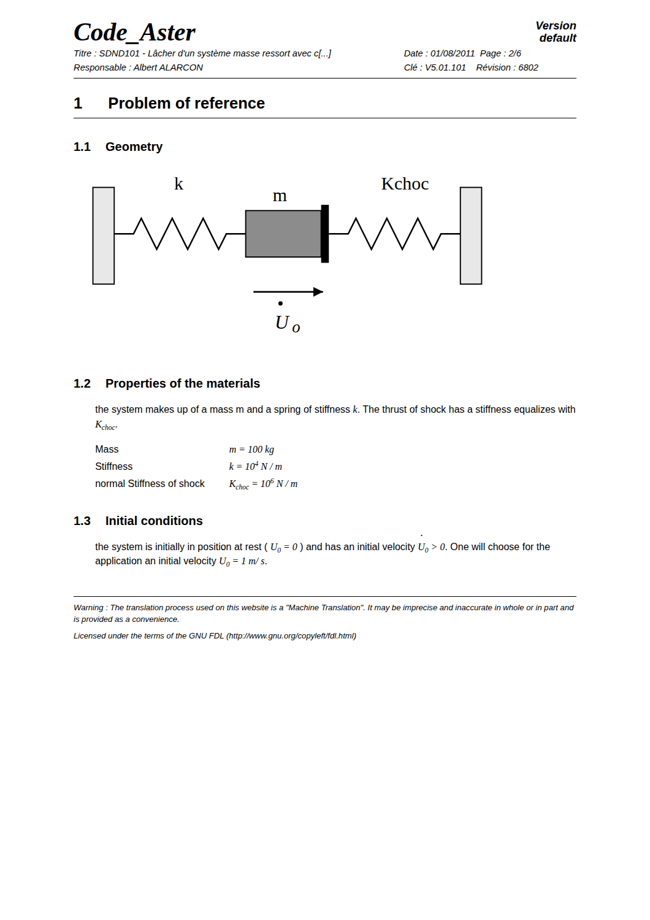Code_Aster
Version
default
| Titre : SDND101 - Lâcher d'un système masse ressort avec c[...] | Date : 01/08/2011 Page : 2/6 |
| Responsable : Albert ALARCON | Clé : V5.01.101 Révision : 6802 |
1 Problem of reference
1.1 Geometry
k m Kchoc U o
1.2 Properties of the materials
the system makes up of a mass m and a spring of stiffness k. The thrust of shock has a stiffness equalizes with Kchoc.
| Mass | m = 100 kg |
| Stiffness | k = 10 4 N / m |
| normal Stiffness of shock | K choc = 10 6 N / m |
1.3 Initial conditions
the system is initially in position at rest ( U0 = 0 ) and has an initial velocity U0 > 0. One will choose for the application an initial velocity U0 = 1 m/ s.
Warning : The translation process used on this website is a "Machine Translation". It may be imprecise and inaccurate in whole or in part and is provided as a convenience.
Licensed under the terms of the GNU FDL (http://www.gnu.org/copyleft/fdl.html)